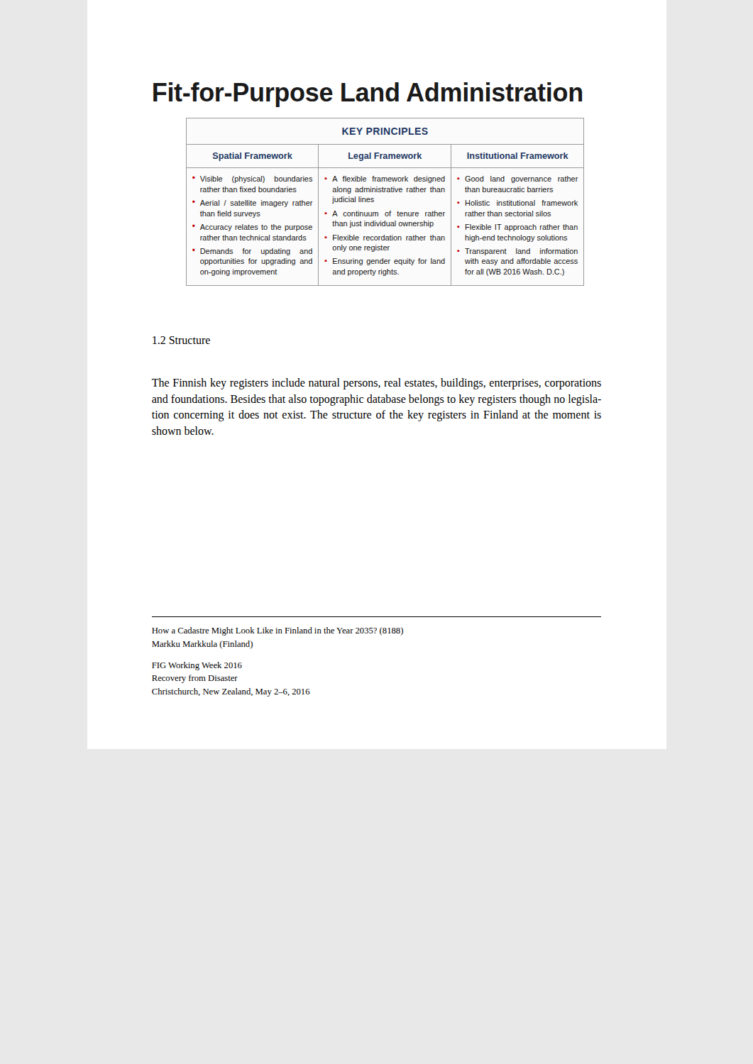Fit-for-Purpose Land Administration
| KEY PRINCIPLES |
| --- |
| Spatial Framework | Legal Framework | Institutional Framework |
| Visible (physical) boundaries rather than fixed boundaries Aerial / satellite imagery rather than field surveys Accuracy relates to the purpose rather than technical standards Demands for updating and opportunities for upgrading and on-going improvement | A flexible framework designed along administrative rather than judicial lines A continuum of tenure rather than just individual ownership Flexible recordation rather than only one register Ensuring gender equity for land and property rights. | Good land governance rather than bureaucratic barriers Holistic institutional framework rather than sectorial silos Flexible IT approach rather than high-end technology solutions Transparent land information with easy and affordable access for all (WB 2016 Wash. D.C.) |
1.2 Structure
The Finnish key registers include natural persons, real estates, buildings, enterprises, corporations and foundations. Besides that also topographic database belongs to key registers though no legislation concerning it does not exist. The structure of the key registers in Finland at the moment is shown below.
How a Cadastre Might Look Like in Finland in the Year 2035? (8188)
Markku Markkula (Finland)
FIG Working Week 2016
Recovery from Disaster
Christchurch, New Zealand, May 2–6, 2016